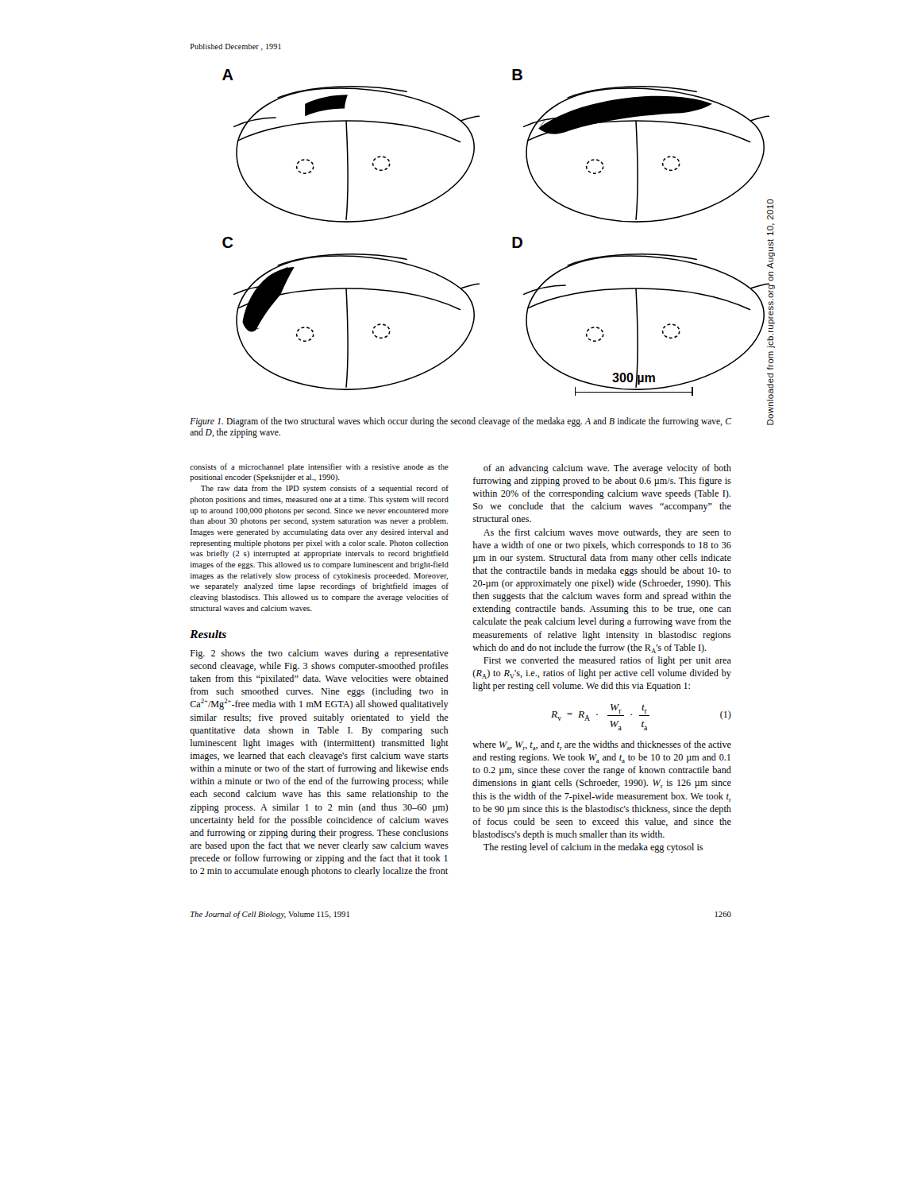Published December , 1991
A B C D
300 µm
Figure 1. Diagram of the two structural waves which occur during the second cleavage of the medaka egg. A and B indicate the furrowing wave, C and D, the zipping wave.
consists of a microchannel plate intensifier with a resistive anode as the positional encoder (Speksnijder et al., 1990).
The raw data from the IPD system consists of a sequential record of photon positions and times, measured one at a time. This system will record up to around 100,000 photons per second. Since we never encountered more than about 30 photons per second, system saturation was never a problem. Images were generated by accumulating data over any desired interval and representing multiple photons per pixel with a color scale. Photon collection was briefly (2 s) interrupted at appropriate intervals to record brightfield images of the eggs. This allowed us to compare luminescent and bright-field images as the relatively slow process of cytokinesis proceeded. Moreover, we separately analyzed time lapse recordings of brightfield images of cleaving blastodiscs. This allowed us to compare the average velocities of structural waves and calcium waves.
Results
Fig. 2 shows the two calcium waves during a representative second cleavage, while Fig. 3 shows computer-smoothed profiles taken from this “pixilated” data. Wave velocities were obtained from such smoothed curves. Nine eggs (including two in Ca2+/Mg2+-free media with 1 mM EGTA) all showed qualitatively similar results; five proved suitably orientated to yield the quantitative data shown in Table I. By comparing such luminescent light images with (intermittent) transmitted light images, we learned that each cleavage's first calcium wave starts within a minute or two of the start of furrowing and likewise ends within a minute or two of the end of the furrowing process; while each second calcium wave has this same relationship to the zipping process. A similar 1 to 2 min (and thus 30–60 µm) uncertainty held for the possible coincidence of calcium waves and furrowing or zipping during their progress. These conclusions are based upon the fact that we never clearly saw calcium waves precede or follow furrowing or zipping and the fact that it took 1 to 2 min to accumulate enough photons to clearly localize the front
of an advancing calcium wave. The average velocity of both furrowing and zipping proved to be about 0.6 µm/s. This figure is within 20% of the corresponding calcium wave speeds (Table I). So we conclude that the calcium waves “accompany” the structural ones.
As the first calcium waves move outwards, they are seen to have a width of one or two pixels, which corresponds to 18 to 36 µm in our system. Structural data from many other cells indicate that the contractile bands in medaka eggs should be about 10- to 20-µm (or approximately one pixel) wide (Schroeder, 1990). This then suggests that the calcium waves form and spread within the extending contractile bands. Assuming this to be true, one can calculate the peak calcium level during a furrowing wave from the measurements of relative light intensity in blastodisc regions which do and do not include the furrow (the RA's of Table I).
First we converted the measured ratios of light per unit area (RA) to RV's, i.e., ratios of light per active cell volume divided by light per resting cell volume. We did this via Equation 1:
Rv = RA · Wr Wa · tr ta (1)
where Wa, Wr, ta, and tr are the widths and thicknesses of the active and resting regions. We took Wa and ta to be 10 to 20 µm and 0.1 to 0.2 µm, since these cover the range of known contractile band dimensions in giant cells (Schroeder, 1990). Wr is 126 µm since this is the width of the 7-pixel-wide measurement box. We took tr to be 90 µm since this is the blastodisc's thickness, since the depth of focus could be seen to exceed this value, and since the blastodiscs's depth is much smaller than its width.
The resting level of calcium in the medaka egg cytosol is
Downloaded from jcb.rupress.org on August 10, 2010
The Journal of Cell Biology, Volume 115, 1991 1260